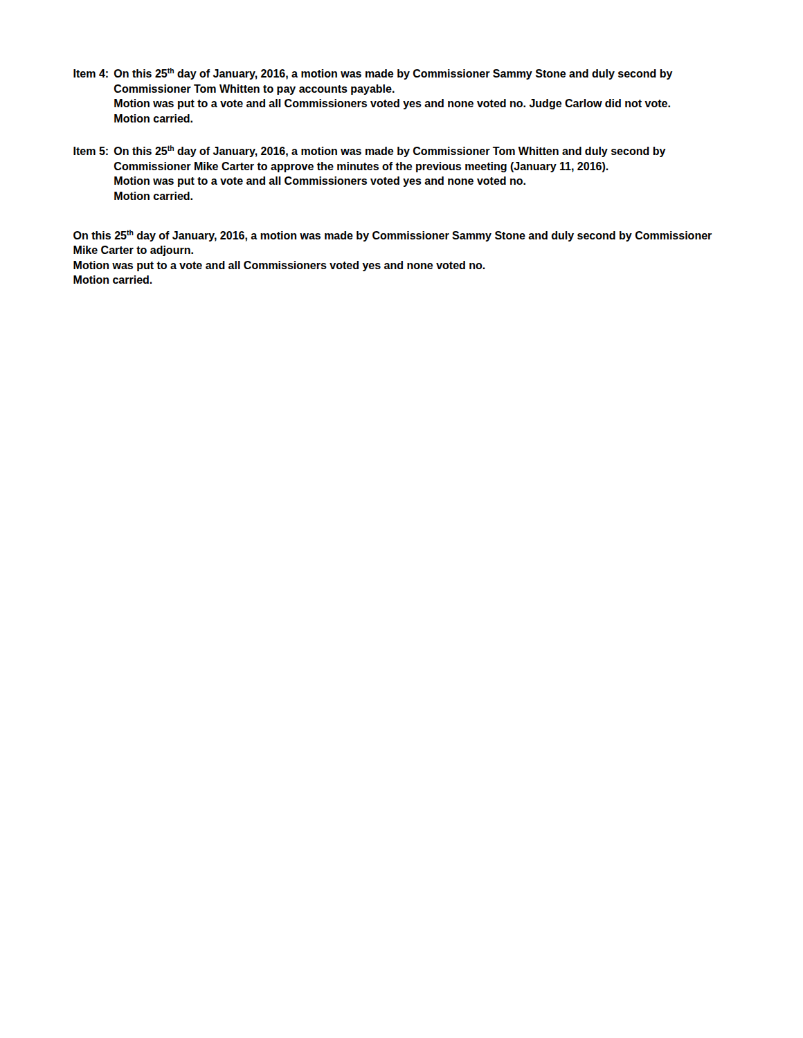Item 4:
On this 25th day of January, 2016, a motion was made by Commissioner Sammy Stone and duly second by Commissioner Tom Whitten to pay accounts payable.
Motion was put to a vote and all Commissioners voted yes and none voted no. Judge Carlow did not vote.
Motion carried.
Item 5:
On this 25th day of January, 2016, a motion was made by Commissioner Tom Whitten and duly second by Commissioner Mike Carter to approve the minutes of the previous meeting (January 11, 2016).
Motion was put to a vote and all Commissioners voted yes and none voted no.
Motion carried.
On this 25th day of January, 2016, a motion was made by Commissioner Sammy Stone and duly second by Commissioner Mike Carter to adjourn.
Motion was put to a vote and all Commissioners voted yes and none voted no.
Motion carried.